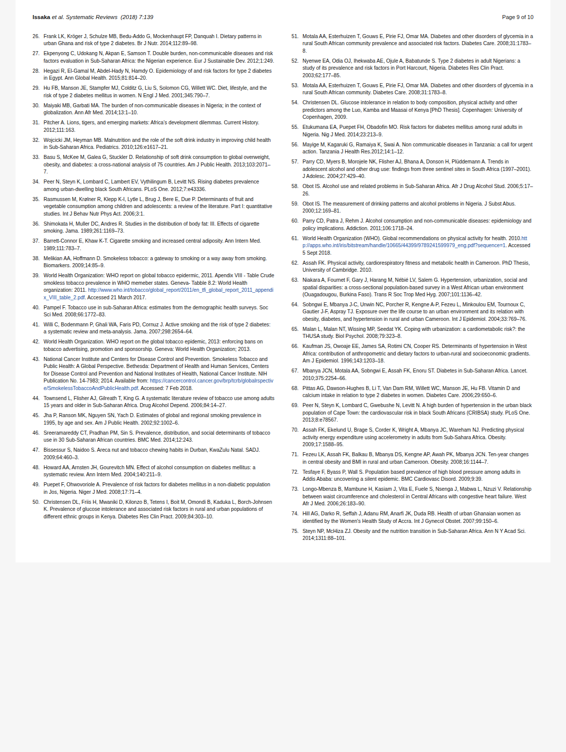Issaka et al. Systematic Reviews (2018) 7:139
Page 9 of 10
Frank LK, Kröger J, Schulze MB, Bedu-Addo G, Mockenhaupt FP, Danquah I. Dietary patterns in urban Ghana and risk of type 2 diabetes. Br J Nutr. 2014;112:89–98.
Ekpenyong C, Udokang N, Akpan E, Samson T. Double burden, non-communicable diseases and risk factors evaluation in Sub-Saharan Africa: the Nigerian experience. Eur J Sustainable Dev. 2012;1:249.
Hegazi R, El-Gamal M, Abdel-Hady N, Hamdy O. Epidemiology of and risk factors for type 2 diabetes in Egypt. Ann Global Health. 2015;81:814–20.
Hu FB, Manson JE, Stampfer MJ, Colditz G, Liu S, Solomon CG, Willett WC. Diet, lifestyle, and the risk of type 2 diabetes mellitus in women. N Engl J Med. 2001;345:790–7.
Maiyaki MB, Garbati MA. The burden of non-communicable diseases in Nigeria; in the context of globalization. Ann Afr Med. 2014;13:1–10.
Pitcher A. Lions, tigers, and emerging markets: Africa’s development dilemmas. Current History. 2012;111:163.
Wojcicki JM, Heyman MB. Malnutrition and the role of the soft drink industry in improving child health in Sub-Saharan Africa. Pediatrics. 2010;126:e1617–21.
Basu S, McKee M, Galea G, Stuckler D. Relationship of soft drink consumption to global overweight, obesity, and diabetes: a cross-national analysis of 75 countries. Am J Public Health. 2013;103:2071–7.
Peer N, Steyn K, Lombard C, Lambert EV, Vythilingum B, Levitt NS. Rising diabetes prevalence among urban-dwelling black South Africans. PLoS One. 2012;7:e43336.
Rasmussen M, Krølner R, Klepp K-I, Lytle L, Brug J, Bere E, Due P. Determinants of fruit and vegetable consumption among children and adolescents: a review of the literature. Part I: quantitative studies. Int J Behav Nutr Phys Act. 2006;3:1.
Shimokata H, Muller DC, Andres R. Studies in the distribution of body fat: III. Effects of cigarette smoking. Jama. 1989;261:1169–73.
Barrett-Connor E, Khaw K-T. Cigarette smoking and increased central adiposity. Ann Intern Med. 1989;111:783–7.
Melikian AA, Hoffmann D. Smokeless tobacco: a gateway to smoking or a way away from smoking. Biomarkers. 2009;14:85–9.
World Health Organization: WHO report on global tobacco epidermic, 2011. Apendix VIII - Table Crude smokless tobacco prevalence in WHO memeber states. Geneva- Tabble 8.2: World Health organization: 2011. http://www.who.int/tobacco/global_report/2011/en_tfi_global_report_2011_appendix_VIII_table_2.pdf. Accessed 21 March 2017.
Pampel F. Tobacco use in sub-Saharan Africa: estimates from the demographic health surveys. Soc Sci Med. 2008;66:1772–83.
Willi C, Bodenmann P, Ghali WA, Faris PD, Cornuz J. Active smoking and the risk of type 2 diabetes: a systematic review and meta-analysis. Jama. 2007;298:2654–64.
World Health Organization. WHO report on the global tobacco epidemic, 2013: enforcing bans on tobacco advertising, promotion and sponsorship. Geneva: World Health Organization; 2013.
National Cancer Institute and Centers for Disease Control and Prevention. Smokeless Tobacco and Public Health: A Global Perspective. Bethesda: Department of Health and Human Services, Centers for Disease Control and Prevention and National Institutes of Health, National Cancer Institute. NIH Publication No. 14-7983; 2014. Available from: https://cancercontrol.cancer.gov/brp/tcrb/globalrspective/SmokelessTobaccoAndPublicHealth.pdf. Accessed: 7 Feb 2018.
Townsend L, Flisher AJ, Gilreath T, King G. A systematic literature review of tobacco use among adults 15 years and older in Sub-Saharan Africa. Drug Alcohol Depend. 2006;84:14–27.
Jha P, Ranson MK, Nguyen SN, Yach D. Estimates of global and regional smoking prevalence in 1995, by age and sex. Am J Public Health. 2002;92:1002–6.
Sreeramareddy CT, Pradhan PM, Sin S. Prevalence, distribution, and social determinants of tobacco use in 30 Sub-Saharan African countries. BMC Med. 2014;12:243.
Bissessur S, Naidoo S. Areca nut and tobacco chewing habits in Durban, KwaZulu Natal. SADJ. 2009;64:460–3.
Howard AA, Arnsten JH, Gourevitch MN. Effect of alcohol consumption on diabetes mellitus: a systematic review. Ann Intern Med. 2004;140:211–9.
Puepet F, Ohwovoriole A. Prevalence of risk factors for diabetes mellitus in a non-diabetic population in Jos, Nigeria. Niger J Med. 2008;17:71–4.
Christensen DL, Friis H, Mwaniki D, Kilonzo B, Tetens I, Boit M, Omondi B, Kaduka L, Borch-Johnsen K. Prevalence of glucose intolerance and associated risk factors in rural and urban populations of different ethnic groups in Kenya. Diabetes Res Clin Pract. 2009;84:303–10.
Motala AA, Esterhuizen T, Gouws E, Pirie FJ, Omar MA. Diabetes and other disorders of glycemia in a rural South African community prevalence and associated risk factors. Diabetes Care. 2008;31:1783–8.
Nyenwe EA, Odia OJ, Ihekwaba AE, Ojule A, Babatunde S. Type 2 diabetes in adult Nigerians: a study of its prevalence and risk factors in Port Harcourt, Nigeria. Diabetes Res Clin Pract. 2003;62:177–85.
Motala AA, Esterhuizen T, Gouws E, Pirie FJ, Omar MA. Diabetes and other disorders of glycemia in a rural South African community. Diabetes Care. 2008;31:1783–8.
Christensen DL. Glucose intolerance in relation to body composition, physical activity and other predictors among the Luo, Kamba and Maasai of Kenya [PhD Thesis]. Copenhagen: University of Copenhagen, 2009.
Etukumana EA, Puepet FH, Obadofin MO. Risk factors for diabetes mellitus among rural adults in Nigeria. Nig J Med. 2014;23:213–9.
Mayige M, Kagaruki G, Ramaiya K, Swai A. Non communicable diseases in Tanzania: a call for urgent action. Tanzania J Health Res.2012;14:1–12.
Parry CD, Myers B, Morojele NK, Flisher AJ, Bhana A, Donson H, Plüddemann A. Trends in adolescent alcohol and other drug use: findings from three sentinel sites in South Africa (1997–2001). J Adolesc. 2004;27:429–40.
Obot IS. Alcohol use and related problems in Sub-Saharan Africa. Afr J Drug Alcohol Stud. 2006;5:17–26.
Obot IS. The measurement of drinking patterns and alcohol problems in Nigeria. J Subst Abus. 2000;12:169–81.
Parry CD, Patra J, Rehm J. Alcohol consumption and non-communicable diseases: epidemiology and policy implications. Addiction. 2011;106:1718–24.
World Health Organization (WHO). Global recommendations on physical activity for health. 2010.http://apps.who.int/iris/bitstream/handle/10665/44399/9789241599979_eng.pdf?sequence=1. Accessed 5 Sept 2018.
Assah FK. Physical activity, cardiorespiratory fitness and metabolic health in Cameroon. PhD Thesis, University of Cambridge. 2010.
Niakara A, Fournet F, Gary J, Harang M, Nébié LV, Salem G. Hypertension, urbanization, social and spatial disparities: a cross-sectional population-based survey in a West African urban environment (Ouagadougou, Burkina Faso). Trans R Soc Trop Med Hyg. 2007;101:1136–42.
Sobngwi E, Mbanya J-C, Unwin NC, Porcher R, Kengne A-P, Fezeu L, Minkoulou EM, Tournoux C, Gautier J-F, Aspray TJ. Exposure over the life course to an urban environment and its relation with obesity, diabetes, and hypertension in rural and urban Cameroon. Int J Epidemiol. 2004;33:769–76.
Malan L, Malan NT, Wissing MP, Seedat YK. Coping with urbanization: a cardiometabolic risk?: the THUSA study. Biol Psychol. 2008;79:323–8.
Kaufman JS, Owoaje EE, James SA, Rotimi CN, Cooper RS. Determinants of hypertension in West Africa: contribution of anthropometric and dietary factors to urban-rural and socioeconomic gradients. Am J Epidemiol. 1996;143:1203–18.
Mbanya JCN, Motala AA, Sobngwi E, Assah FK, Enoru ST. Diabetes in Sub-Saharan Africa. Lancet. 2010;375:2254–66.
Pittas AG, Dawson-Hughes B, Li T, Van Dam RM, Willett WC, Manson JE, Hu FB. Vitamin D and calcium intake in relation to type 2 diabetes in women. Diabetes Care. 2006;29:650–6.
Peer N, Steyn K, Lombard C, Gwebushe N, Levitt N. A high burden of hypertension in the urban black population of Cape Town: the cardiovascular risk in black South Africans (CRIBSA) study. PLoS One. 2013;8:e78567.
Assah FK, Ekelund U, Brage S, Corder K, Wright A, Mbanya JC, Wareham NJ. Predicting physical activity energy expenditure using accelerometry in adults from Sub-Sahara Africa. Obesity. 2009;17:1588–95.
Fezeu LK, Assah FK, Balkau B, Mbanya DS, Kengne AP, Awah PK, Mbanya JCN. Ten-year changes in central obesity and BMI in rural and urban Cameroon. Obesity. 2008;16:1144–7.
Tesfaye F, Byass P, Wall S. Population based prevalence of high blood pressure among adults in Addis Ababa: uncovering a silent epidemic. BMC Cardiovasc Disord. 2009;9:39.
Longo-Mbenza B, Mambune H, Kasiam J, Vita E, Fuele S, Nsenga J, Mabwa L, Nzuzi V. Relationship between waist circumference and cholesterol in Central Africans with congestive heart failure. West Afr J Med. 2006;26:183–90.
Hill AG, Darko R, Seffah J, Adanu RM, Anarfi JK, Duda RB. Health of urban Ghanaian women as identified by the Women's Health Study of Accra. Int J Gynecol Obstet. 2007;99:150–6.
Steyn NP, McHiza ZJ. Obesity and the nutrition transition in Sub-Saharan Africa. Ann N Y Acad Sci. 2014;1311:88–101.